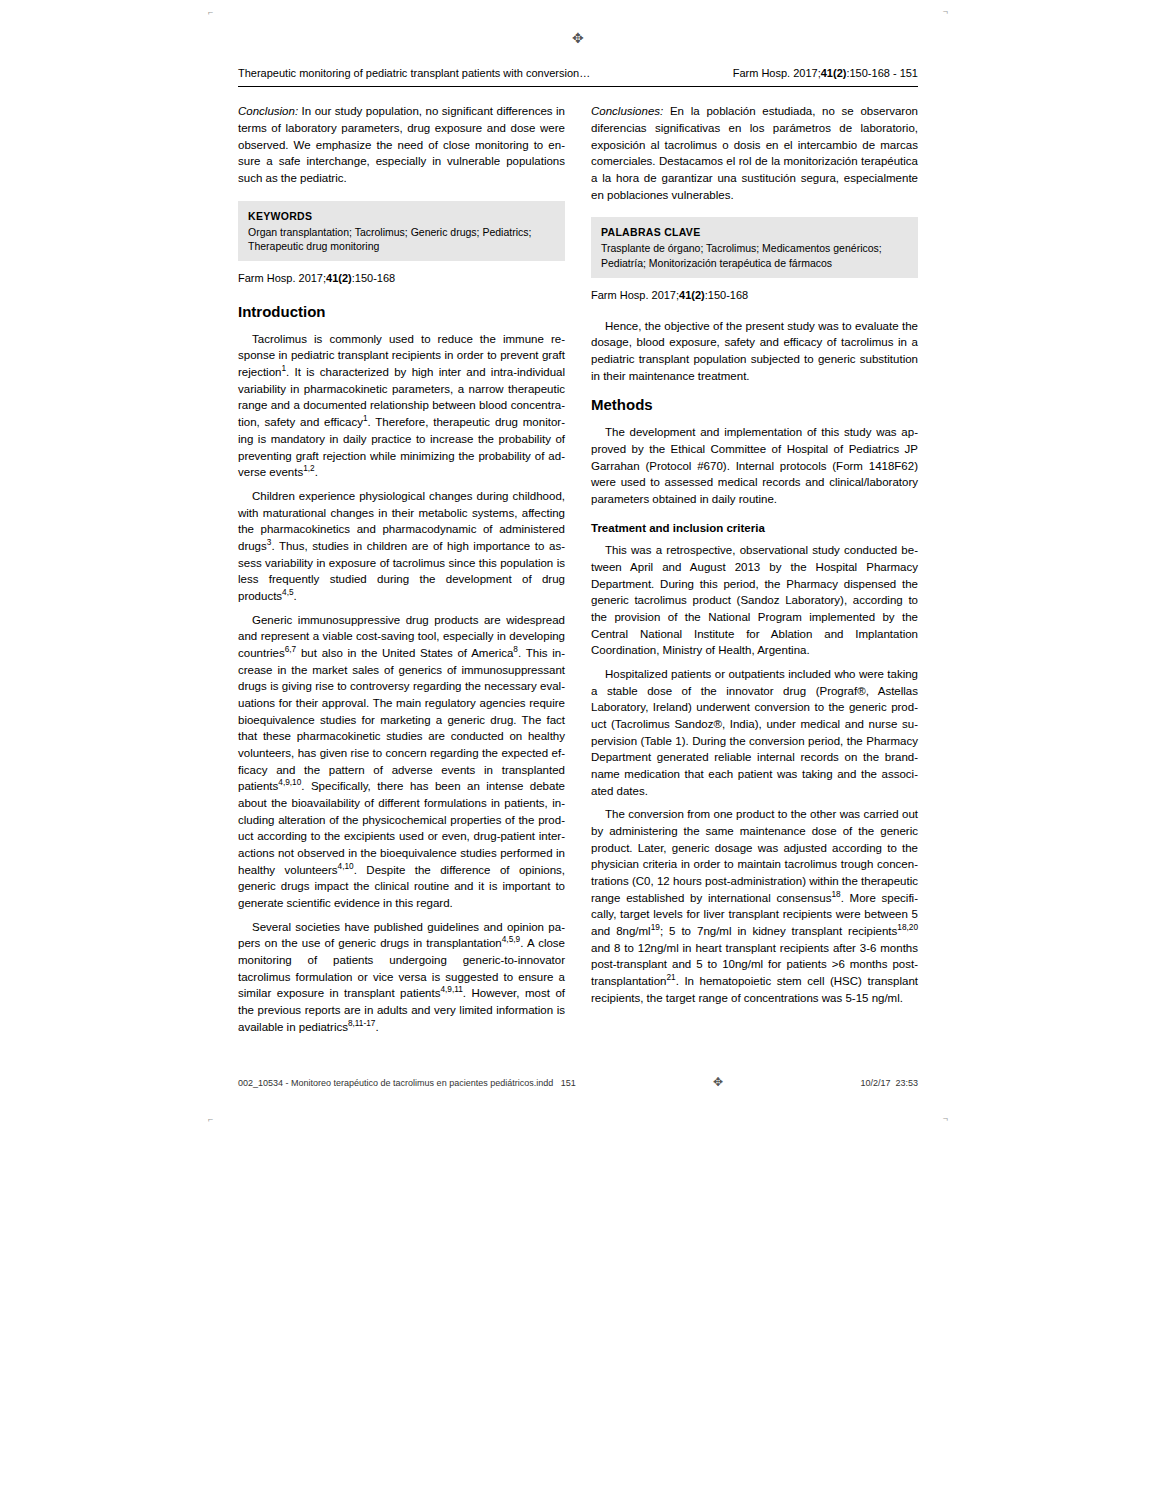⌐
¬
⌐
¬
✥
Therapeutic monitoring of pediatric transplant patients with conversion…
Farm Hosp. 2017;41(2):150-168 - 151
Conclusion: In our study population, no significant differences in terms of laboratory parameters, drug exposure and dose were observed. We emphasize the need of close monitoring to ensure a safe interchange, especially in vulnerable populations such as the pediatric.
KEYWORDS
Organ transplantation; Tacrolimus; Generic drugs; Pediatrics; Therapeutic drug monitoring
Farm Hosp. 2017;41(2):150-168
Introduction
Tacrolimus is commonly used to reduce the immune response in pediatric transplant recipients in order to prevent graft rejection1. It is characterized by high inter and intra-individual variability in pharmacokinetic parameters, a narrow therapeutic range and a documented relationship between blood concentration, safety and efficacy1. Therefore, therapeutic drug monitoring is mandatory in daily practice to increase the probability of preventing graft rejection while minimizing the probability of adverse events1,2.
Children experience physiological changes during childhood, with maturational changes in their metabolic systems, affecting the pharmacokinetics and pharmacodynamic of administered drugs3. Thus, studies in children are of high importance to assess variability in exposure of tacrolimus since this population is less frequently studied during the development of drug products4,5.
Generic immunosuppressive drug products are widespread and represent a viable cost-saving tool, especially in developing countries6,7 but also in the United States of America8. This increase in the market sales of generics of immunosuppressant drugs is giving rise to controversy regarding the necessary evaluations for their approval. The main regulatory agencies require bioequivalence studies for marketing a generic drug. The fact that these pharmacokinetic studies are conducted on healthy volunteers, has given rise to concern regarding the expected efficacy and the pattern of adverse events in transplanted patients4,9,10. Specifically, there has been an intense debate about the bioavailability of different formulations in patients, including alteration of the physicochemical properties of the product according to the excipients used or even, drug-patient interactions not observed in the bioequivalence studies performed in healthy volunteers4,10. Despite the difference of opinions, generic drugs impact the clinical routine and it is important to generate scientific evidence in this regard.
Several societies have published guidelines and opinion papers on the use of generic drugs in transplantation4,5,9. A close monitoring of patients undergoing generic-to-innovator tacrolimus formulation or vice versa is suggested to ensure a similar exposure in transplant patients4,9,11. However, most of the previous reports are in adults and very limited information is available in pediatrics8,11-17.
Conclusiones: En la población estudiada, no se observaron diferencias significativas en los parámetros de laboratorio, exposición al tacrolimus o dosis en el intercambio de marcas comerciales. Destacamos el rol de la monitorización terapéutica a la hora de garantizar una sustitución segura, especialmente en poblaciones vulnerables.
PALABRAS CLAVE
Trasplante de órgano; Tacrolimus; Medicamentos genéricos; Pediatría; Monitorización terapéutica de fármacos
Farm Hosp. 2017;41(2):150-168
Hence, the objective of the present study was to evaluate the dosage, blood exposure, safety and efficacy of tacrolimus in a pediatric transplant population subjected to generic substitution in their maintenance treatment.
Methods
The development and implementation of this study was approved by the Ethical Committee of Hospital of Pediatrics JP Garrahan (Protocol #670). Internal protocols (Form 1418F62) were used to assessed medical records and clinical/laboratory parameters obtained in daily routine.
Treatment and inclusion criteria
This was a retrospective, observational study conducted between April and August 2013 by the Hospital Pharmacy Department. During this period, the Pharmacy dispensed the generic tacrolimus product (Sandoz Laboratory), according to the provision of the National Program implemented by the Central National Institute for Ablation and Implantation Coordination, Ministry of Health, Argentina.
Hospitalized patients or outpatients included who were taking a stable dose of the innovator drug (Prograf®, Astellas Laboratory, Ireland) underwent conversion to the generic product (Tacrolimus Sandoz®, India), under medical and nurse supervision (Table 1). During the conversion period, the Pharmacy Department generated reliable internal records on the brand-name medication that each patient was taking and the associated dates.
The conversion from one product to the other was carried out by administering the same maintenance dose of the generic product. Later, generic dosage was adjusted according to the physician criteria in order to maintain tacrolimus trough concentrations (C0, 12 hours post-administration) within the therapeutic range established by international consensus18. More specifically, target levels for liver transplant recipients were between 5 and 8ng/ml19; 5 to 7ng/ml in kidney transplant recipients18,20 and 8 to 12ng/ml in heart transplant recipients after 3-6 months post-transplant and 5 to 10ng/ml for patients >6 months post-transplantation21. In hematopoietic stem cell (HSC) transplant recipients, the target range of concentrations was 5-15 ng/ml.
002_10534 - Monitoreo terapéutico de tacrolimus en pacientes pediátricos.indd 151
✥
10/2/17 23:53